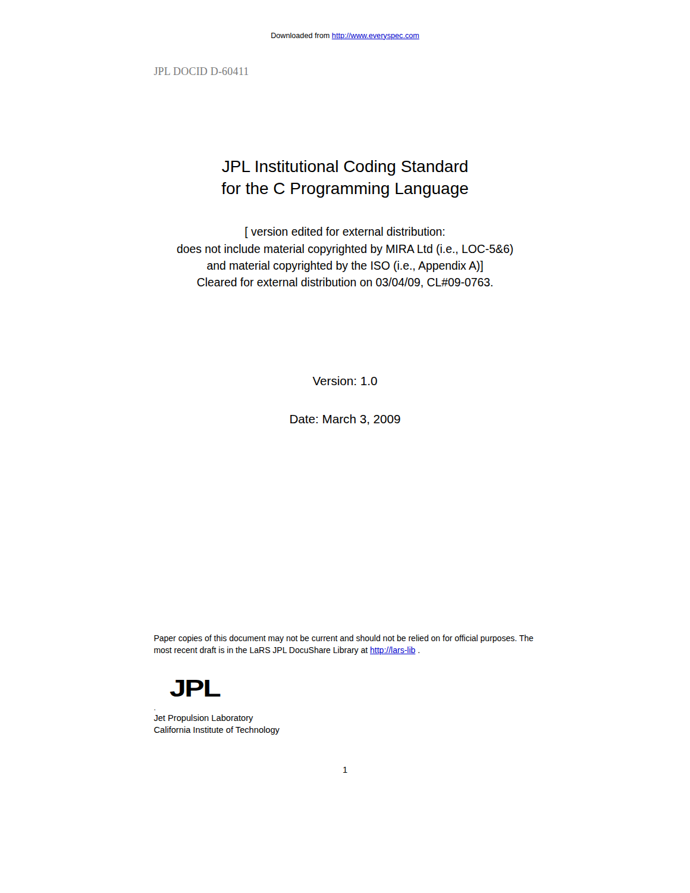Downloaded from http://www.everyspec.com
JPL DOCID D-60411
JPL Institutional Coding Standard
for the C Programming Language
[ version edited for external distribution:
does not include material copyrighted by MIRA Ltd (i.e., LOC-5&6)
and material copyrighted by the ISO (i.e., Appendix A)]
Cleared for external distribution on 03/04/09, CL#09-0763.
Version: 1.0
Date: March 3, 2009
Paper copies of this document may not be current and should not be relied on for official purposes. The most recent draft is in the LaRS JPL DocuShare Library at http://lars-lib .
JPL
.
Jet Propulsion Laboratory
California Institute of Technology
1